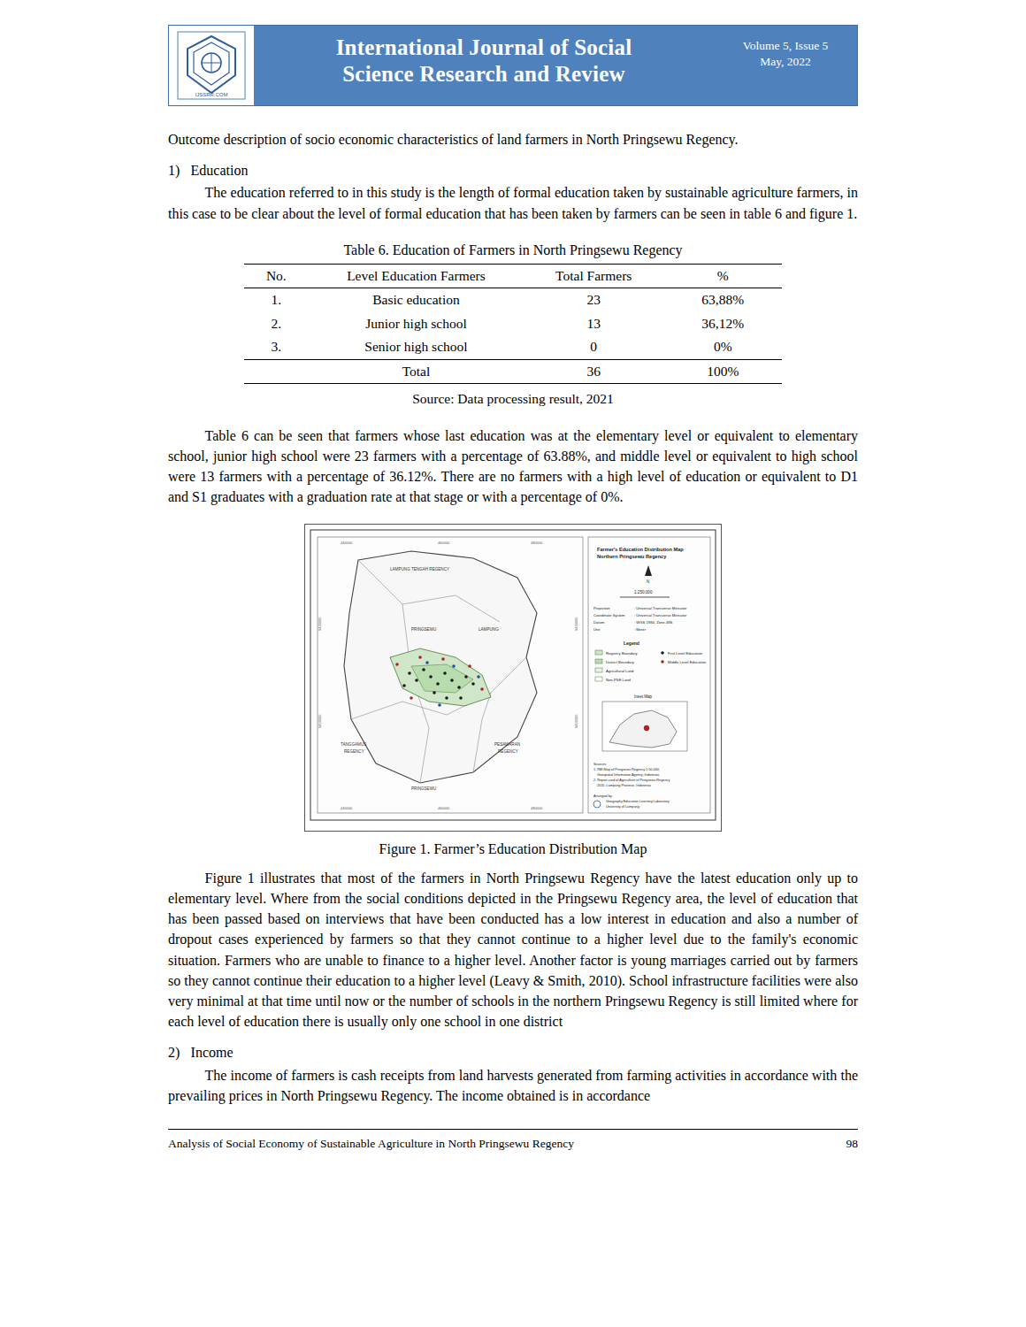IJSSRR.COM
International Journal of Social
Science Research and Review
Volume 5, Issue 5
May, 2022
Outcome description of socio economic characteristics of land farmers in North Pringsewu Regency.
1) Education
The education referred to in this study is the length of formal education taken by sustainable agriculture farmers, in this case to be clear about the level of formal education that has been taken by farmers can be seen in table 6 and figure 1.
Table 6. Education of Farmers in North Pringsewu Regency
| No. | Level Education Farmers | Total Farmers | % |
| --- | --- | --- | --- |
| 1. | Basic education | 23 | 63,88% |
| 2. | Junior high school | 13 | 36,12% |
| 3. | Senior high school | 0 | 0% |
| | Total | 36 | 100% |
Source: Data processing result, 2021
Table 6 can be seen that farmers whose last education was at the elementary level or equivalent to elementary school, junior high school were 23 farmers with a percentage of 63.88%, and middle level or equivalent to high school were 13 farmers with a percentage of 36.12%. There are no farmers with a high level of education or equivalent to D1 and S1 graduates with a graduation rate at that stage or with a percentage of 0%.
440000 460000 480000 440000 460000 480000 9420000 9400000 9420000 9400000 LAMPUNG TENGAH REGENCY PRINGSEWU LAMPUNG TANGGAMUS REGENCY PESAWARAN REGENCY PRINGSEWU Farmer's Education Distribution Map Northern Pringsewu Regency N 1:250.000 Projection : Universal Transverse Mercator Coordinate System : Universal Transverse Mercator Datum : WGS 1984, Zone 48S Unit : Meter Legend Regency Boundary First Level Education District Boundary Middle Level Education Agricultural Land Non-PSE Land Inset Map Sources: 1. RBI Map of Pringsewu Regency 1:50.000, Geospatial Information Agency, Indonesia 2. Report card of Agriculture of Pringsewu Regency 2020, Lampung Province, Indonesia Arranged by: Geography Education Learning Laboratory University of Lampung
Figure 1. Farmer’s Education Distribution Map
Figure 1 illustrates that most of the farmers in North Pringsewu Regency have the latest education only up to elementary level. Where from the social conditions depicted in the Pringsewu Regency area, the level of education that has been passed based on interviews that have been conducted has a low interest in education and also a number of dropout cases experienced by farmers so that they cannot continue to a higher level due to the family's economic situation. Farmers who are unable to finance to a higher level. Another factor is young marriages carried out by farmers so they cannot continue their education to a higher level (Leavy & Smith, 2010). School infrastructure facilities were also very minimal at that time until now or the number of schools in the northern Pringsewu Regency is still limited where for each level of education there is usually only one school in one district
2) Income
The income of farmers is cash receipts from land harvests generated from farming activities in accordance with the prevailing prices in North Pringsewu Regency. The income obtained is in accordance
Analysis of Social Economy of Sustainable Agriculture in North Pringsewu Regency
98